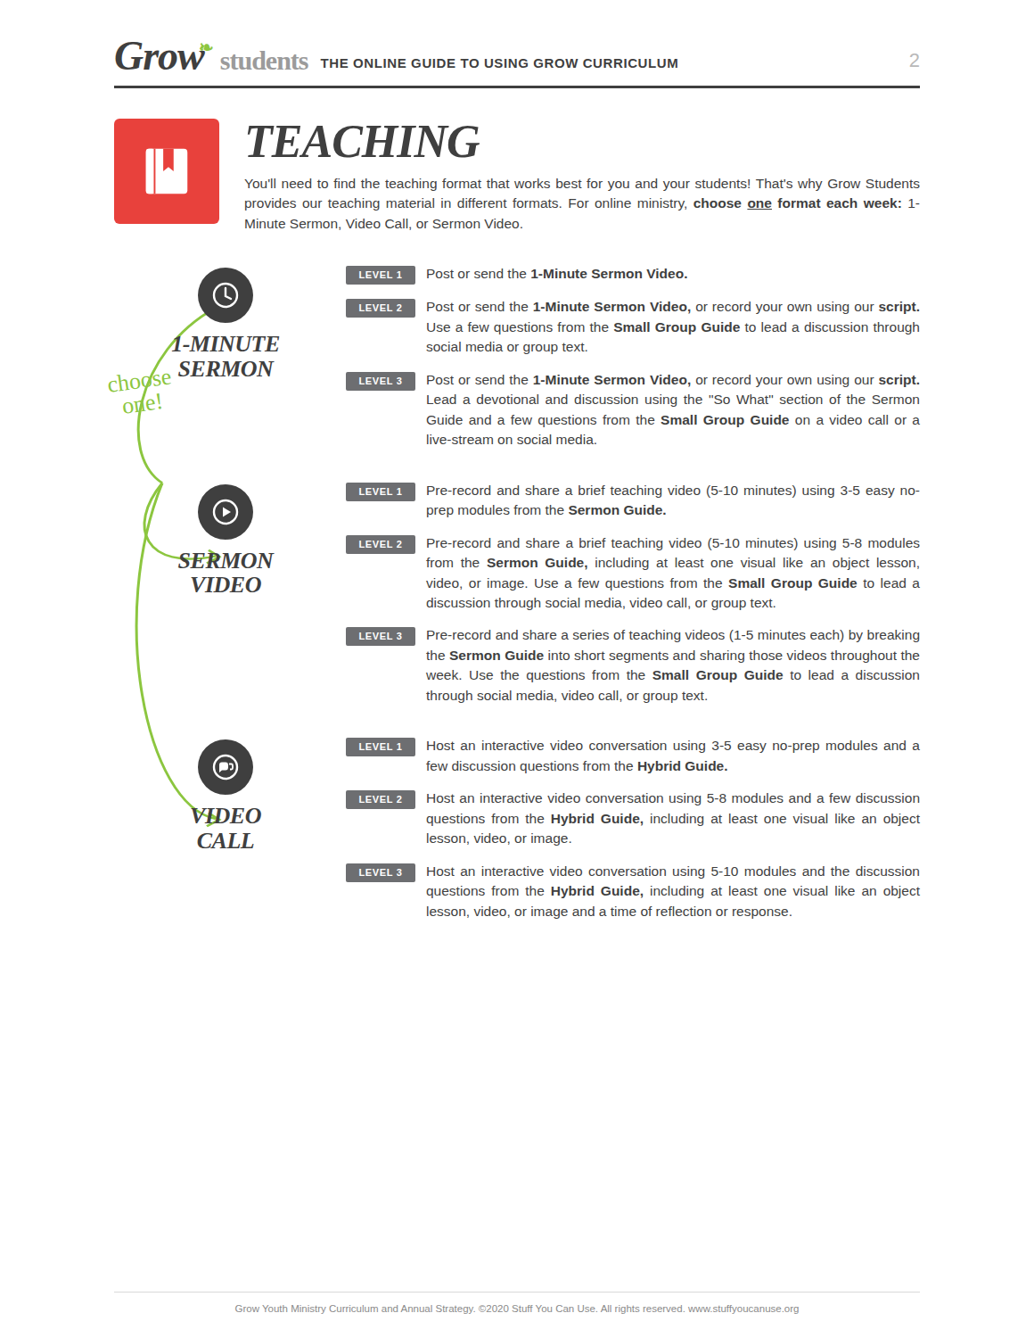Grow❧students
The Online Guide to Using Grow Curriculum
2
TEACHING
You'll need to find the teaching format that works best for you and your students! That's why Grow Students provides our teaching material in different formats. For online ministry, choose one format each week: 1-Minute Sermon, Video Call, or Sermon Video.
1-Minute
Sermon
choose
one!
Level 1
Post or send the 1-Minute Sermon Video.
Level 2
Post or send the 1-Minute Sermon Video, or record your own using our script. Use a few questions from the Small Group Guide to lead a discussion through social media or group text.
Level 3
Post or send the 1-Minute Sermon Video, or record your own using our script. Lead a devotional and discussion using the "So What" section of the Sermon Guide and a few questions from the Small Group Guide on a video call or a live-stream on social media.
Sermon
Video
Level 1
Pre-record and share a brief teaching video (5-10 minutes) using 3-5 easy no-prep modules from the Sermon Guide.
Level 2
Pre-record and share a brief teaching video (5-10 minutes) using 5-8 modules from the Sermon Guide, including at least one visual like an object lesson, video, or image. Use a few questions from the Small Group Guide to lead a discussion through social media, video call, or group text.
Level 3
Pre-record and share a series of teaching videos (1-5 minutes each) by breaking the Sermon Guide into short segments and sharing those videos throughout the week. Use the questions from the Small Group Guide to lead a discussion through social media, video call, or group text.
Video
Call
Level 1
Host an interactive video conversation using 3-5 easy no-prep modules and a few discussion questions from the Hybrid Guide.
Level 2
Host an interactive video conversation using 5-8 modules and a few discussion questions from the Hybrid Guide, including at least one visual like an object lesson, video, or image.
Level 3
Host an interactive video conversation using 5-10 modules and the discussion questions from the Hybrid Guide, including at least one visual like an object lesson, video, or image and a time of reflection or response.
Grow Youth Ministry Curriculum and Annual Strategy. ©2020 Stuff You Can Use. All rights reserved. www.stuffyoucanuse.org